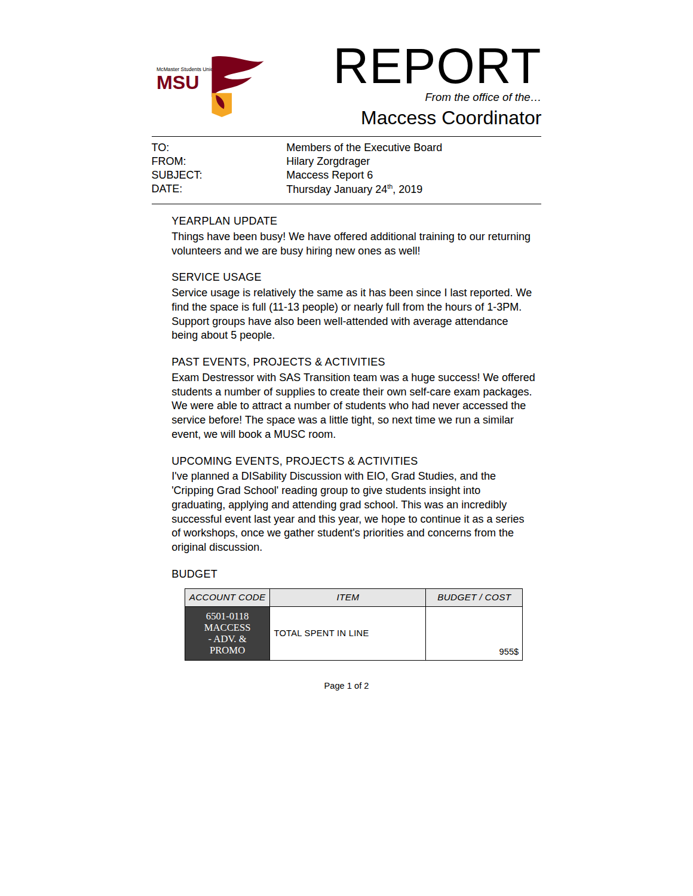REPORT
From the office of the…
Maccess Coordinator
| TO: | Members of the Executive Board |
| FROM: | Hilary Zorgdrager |
| SUBJECT: | Maccess Report 6 |
| DATE: | Thursday January 24 th , 2019 |
YEARPLAN UPDATE
Things have been busy! We have offered additional training to our returning volunteers and we are busy hiring new ones as well!
SERVICE USAGE
Service usage is relatively the same as it has been since I last reported. We find the space is full (11-13 people) or nearly full from the hours of 1-3PM. Support groups have also been well-attended with average attendance being about 5 people.
PAST EVENTS, PROJECTS & ACTIVITIES
Exam Destressor with SAS Transition team was a huge success! We offered students a number of supplies to create their own self-care exam packages. We were able to attract a number of students who had never accessed the service before! The space was a little tight, so next time we run a similar event, we will book a MUSC room.
UPCOMING EVENTS, PROJECTS & ACTIVITIES
I've planned a DISability Discussion with EIO, Grad Studies, and the 'Cripping Grad School' reading group to give students insight into graduating, applying and attending grad school. This was an incredibly successful event last year and this year, we hope to continue it as a series of workshops, once we gather student's priorities and concerns from the original discussion.
BUDGET
| ACCOUNT CODE | ITEM | BUDGET / COST |
| --- | --- | --- |
| 6501-0118 MACCESS - ADV. & PROMO | TOTAL SPENT IN LINE | 955$ |
Page 1 of 2